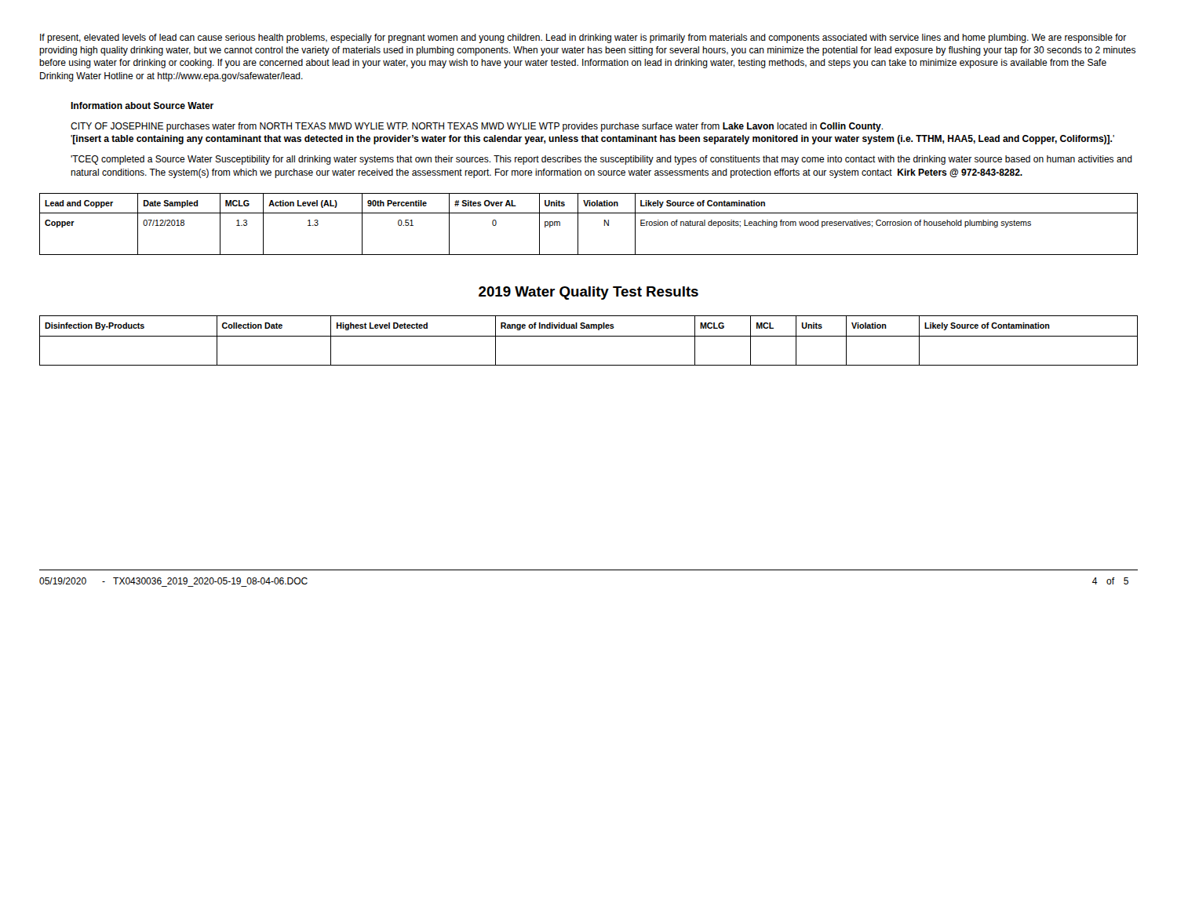If present, elevated levels of lead can cause serious health problems, especially for pregnant women and young children. Lead in drinking water is primarily from materials and components associated with service lines and home plumbing. We are responsible for providing high quality drinking water, but we cannot control the variety of materials used in plumbing components. When your water has been sitting for several hours, you can minimize the potential for lead exposure by flushing your tap for 30 seconds to 2 minutes before using water for drinking or cooking. If you are concerned about lead in your water, you may wish to have your water tested. Information on lead in drinking water, testing methods, and steps you can take to minimize exposure is available from the Safe Drinking Water Hotline or at http://www.epa.gov/safewater/lead.
Information about Source Water
CITY OF JOSEPHINE purchases water from NORTH TEXAS MWD WYLIE WTP. NORTH TEXAS MWD WYLIE WTP provides purchase surface water from Lake Lavon located in Collin County.
'[insert a table containing any contaminant that was detected in the provider’s water for this calendar year, unless that contaminant has been separately monitored in your water system (i.e. TTHM, HAA5, Lead and Copper, Coliforms)].'
'TCEQ completed a Source Water Susceptibility for all drinking water systems that own their sources. This report describes the susceptibility and types of constituents that may come into contact with the drinking water source based on human activities and natural conditions. The system(s) from which we purchase our water received the assessment report. For more information on source water assessments and protection efforts at our system contact Kirk Peters @ 972-843-8282.
| Lead and Copper | Date Sampled | MCLG | Action Level (AL) | 90th Percentile | # Sites Over AL | Units | Violation | Likely Source of Contamination |
| --- | --- | --- | --- | --- | --- | --- | --- | --- |
| Copper | 07/12/2018 | 1.3 | 1.3 | 0.51 | 0 | ppm | N | Erosion of natural deposits; Leaching from wood preservatives; Corrosion of household plumbing systems |
2019 Water Quality Test Results
| Disinfection By-Products | Collection Date | Highest Level Detected | Range of Individual Samples | MCLG | MCL | Units | Violation | Likely Source of Contamination |
| --- | --- | --- | --- | --- | --- | --- | --- | --- |
05/19/2020 - TX0430036_2019_2020-05-19_08-04-06.DOC
4of5